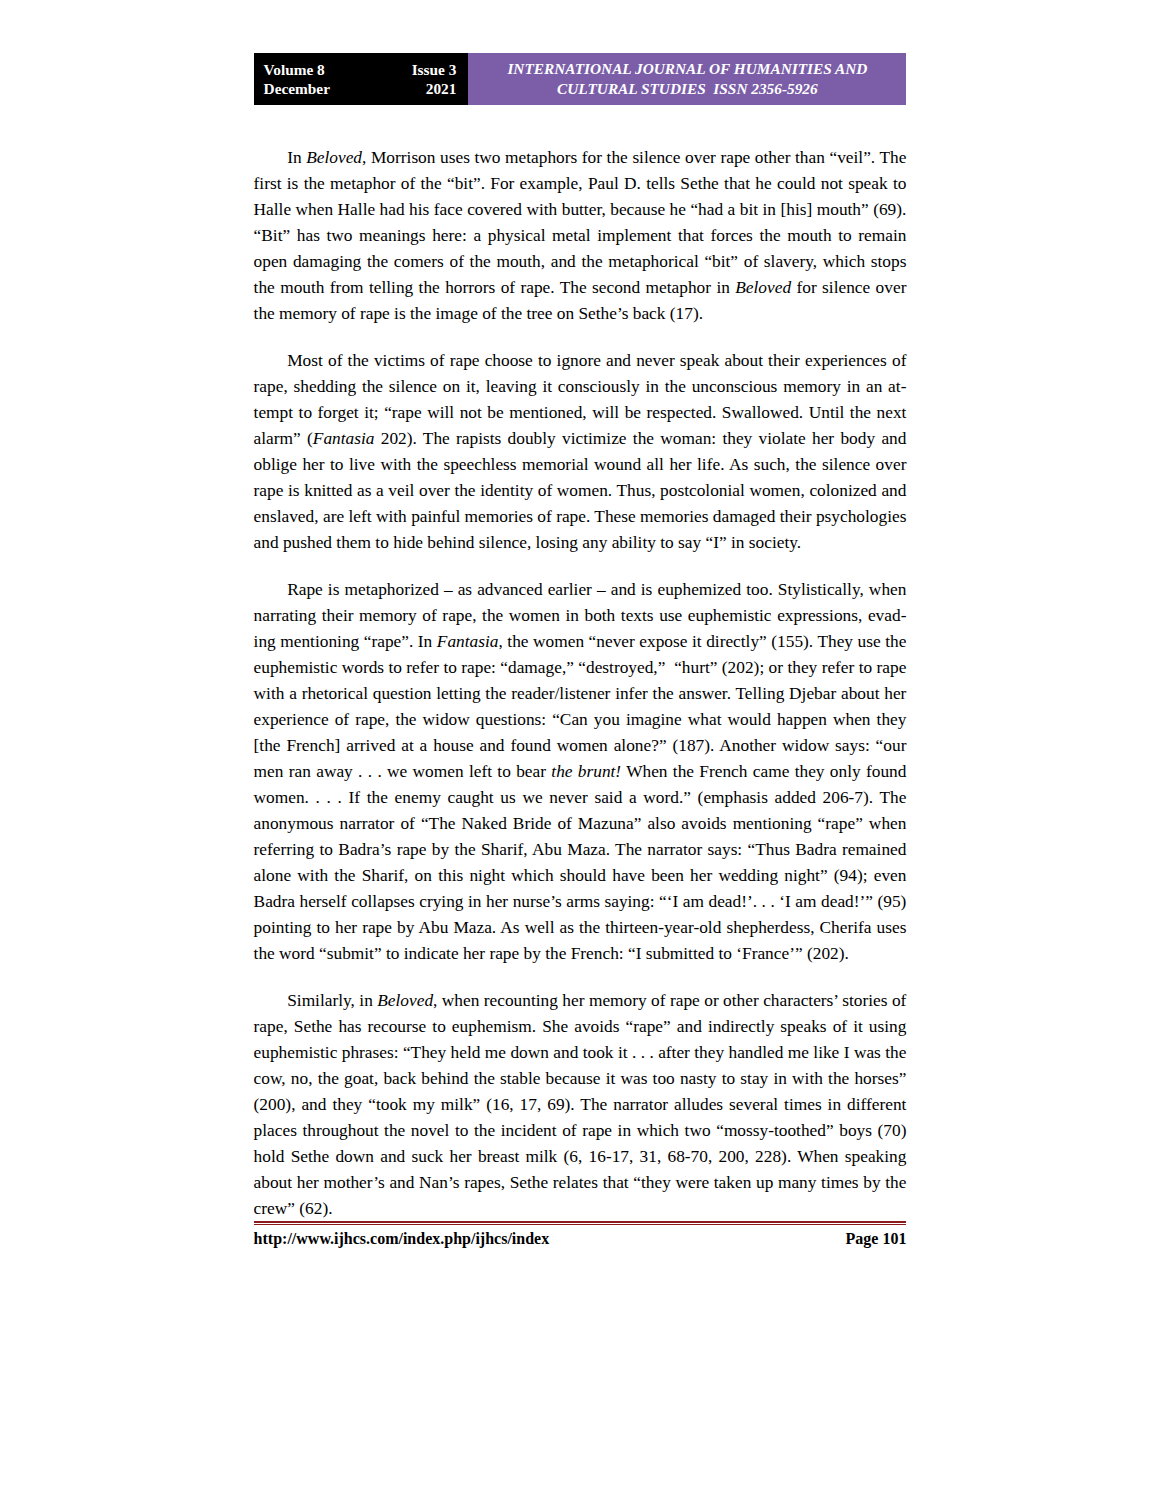Volume 8 Issue 3
December 2021
INTERNATIONAL JOURNAL OF HUMANITIES AND
CULTURAL STUDIES ISSN 2356-5926
In Beloved, Morrison uses two metaphors for the silence over rape other than “veil”. The first is the metaphor of the “bit”. For example, Paul D. tells Sethe that he could not speak to Halle when Halle had his face covered with butter, because he “had a bit in [his] mouth” (69). “Bit” has two meanings here: a physical metal implement that forces the mouth to remain open damaging the comers of the mouth, and the metaphorical “bit” of slavery, which stops the mouth from telling the horrors of rape. The second metaphor in Beloved for silence over the memory of rape is the image of the tree on Sethe’s back (17).
Most of the victims of rape choose to ignore and never speak about their experiences of rape, shedding the silence on it, leaving it consciously in the unconscious memory in an attempt to forget it; “rape will not be mentioned, will be respected. Swallowed. Until the next alarm” (Fantasia 202). The rapists doubly victimize the woman: they violate her body and oblige her to live with the speechless memorial wound all her life. As such, the silence over rape is knitted as a veil over the identity of women. Thus, postcolonial women, colonized and enslaved, are left with painful memories of rape. These memories damaged their psychologies and pushed them to hide behind silence, losing any ability to say “I” in society.
Rape is metaphorized – as advanced earlier – and is euphemized too. Stylistically, when narrating their memory of rape, the women in both texts use euphemistic expressions, evading mentioning “rape”. In Fantasia, the women “never expose it directly” (155). They use the euphemistic words to refer to rape: “damage,” “destroyed,” “hurt” (202); or they refer to rape with a rhetorical question letting the reader/listener infer the answer. Telling Djebar about her experience of rape, the widow questions: “Can you imagine what would happen when they [the French] arrived at a house and found women alone?” (187). Another widow says: “our men ran away . . . we women left to bear the brunt! When the French came they only found women. . . . If the enemy caught us we never said a word.” (emphasis added 206-7). The anonymous narrator of “The Naked Bride of Mazuna” also avoids mentioning “rape” when referring to Badra’s rape by the Sharif, Abu Maza. The narrator says: “Thus Badra remained alone with the Sharif, on this night which should have been her wedding night” (94); even Badra herself collapses crying in her nurse’s arms saying: “‘I am dead!’. . . ‘I am dead!’” (95) pointing to her rape by Abu Maza. As well as the thirteen-year-old shepherdess, Cherifa uses the word “submit” to indicate her rape by the French: “I submitted to ‘France’” (202).
Similarly, in Beloved, when recounting her memory of rape or other characters’ stories of rape, Sethe has recourse to euphemism. She avoids “rape” and indirectly speaks of it using euphemistic phrases: “They held me down and took it . . . after they handled me like I was the cow, no, the goat, back behind the stable because it was too nasty to stay in with the horses” (200), and they “took my milk” (16, 17, 69). The narrator alludes several times in different places throughout the novel to the incident of rape in which two “mossy-toothed” boys (70) hold Sethe down and suck her breast milk (6, 16-17, 31, 68-70, 200, 228). When speaking about her mother’s and Nan’s rapes, Sethe relates that “they were taken up many times by the crew” (62).
http://www.ijhcs.com/index.php/ijhcs/index Page 101